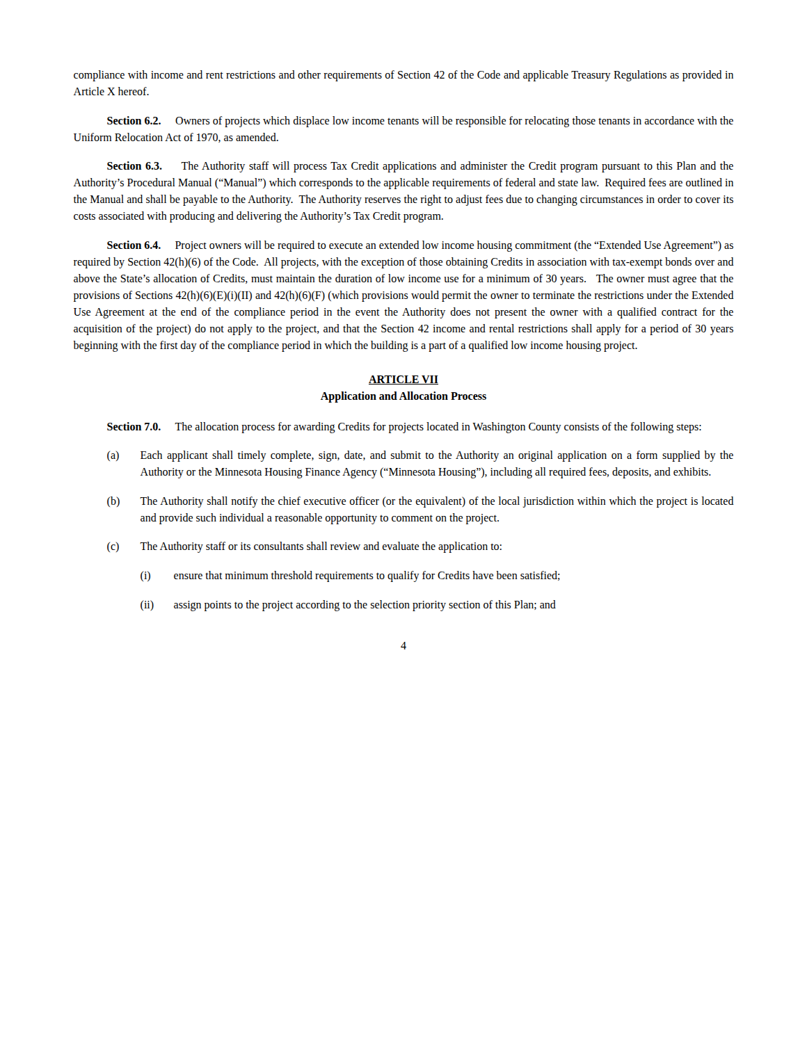compliance with income and rent restrictions and other requirements of Section 42 of the Code and applicable Treasury Regulations as provided in Article X hereof.
Section 6.2. Owners of projects which displace low income tenants will be responsible for relocating those tenants in accordance with the Uniform Relocation Act of 1970, as amended.
Section 6.3. The Authority staff will process Tax Credit applications and administer the Credit program pursuant to this Plan and the Authority’s Procedural Manual (“Manual”) which corresponds to the applicable requirements of federal and state law. Required fees are outlined in the Manual and shall be payable to the Authority. The Authority reserves the right to adjust fees due to changing circumstances in order to cover its costs associated with producing and delivering the Authority’s Tax Credit program.
Section 6.4. Project owners will be required to execute an extended low income housing commitment (the “Extended Use Agreement”) as required by Section 42(h)(6) of the Code. All projects, with the exception of those obtaining Credits in association with tax-exempt bonds over and above the State’s allocation of Credits, must maintain the duration of low income use for a minimum of 30 years. The owner must agree that the provisions of Sections 42(h)(6)(E)(i)(II) and 42(h)(6)(F) (which provisions would permit the owner to terminate the restrictions under the Extended Use Agreement at the end of the compliance period in the event the Authority does not present the owner with a qualified contract for the acquisition of the project) do not apply to the project, and that the Section 42 income and rental restrictions shall apply for a period of 30 years beginning with the first day of the compliance period in which the building is a part of a qualified low income housing project.
ARTICLE VII
Application and Allocation Process
Section 7.0. The allocation process for awarding Credits for projects located in Washington County consists of the following steps:
(a)
Each applicant shall timely complete, sign, date, and submit to the Authority an original application on a form supplied by the Authority or the Minnesota Housing Finance Agency (“Minnesota Housing”), including all required fees, deposits, and exhibits.
(b)
The Authority shall notify the chief executive officer (or the equivalent) of the local jurisdiction within which the project is located and provide such individual a reasonable opportunity to comment on the project.
(c)
The Authority staff or its consultants shall review and evaluate the application to:
(i)
ensure that minimum threshold requirements to qualify for Credits have been satisfied;
(ii)
assign points to the project according to the selection priority section of this Plan; and
4